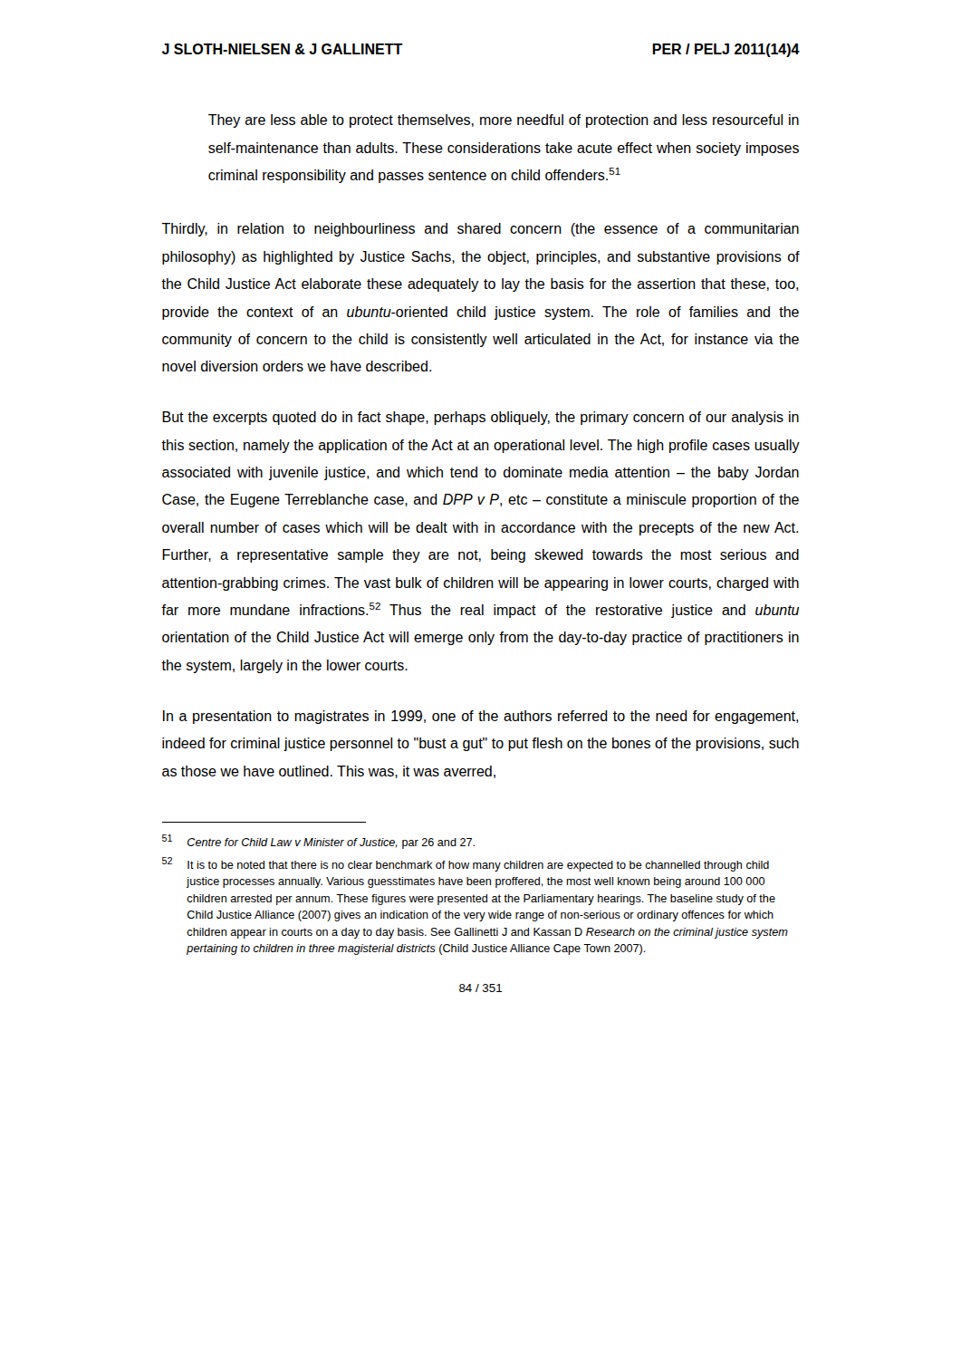J SLOTH-NIELSEN & J GALLINETT PER / PELJ 2011(14)4
They are less able to protect themselves, more needful of protection and less resourceful in self-maintenance than adults. These considerations take acute effect when society imposes criminal responsibility and passes sentence on child offenders.51
Thirdly, in relation to neighbourliness and shared concern (the essence of a communitarian philosophy) as highlighted by Justice Sachs, the object, principles, and substantive provisions of the Child Justice Act elaborate these adequately to lay the basis for the assertion that these, too, provide the context of an ubuntu-oriented child justice system. The role of families and the community of concern to the child is consistently well articulated in the Act, for instance via the novel diversion orders we have described.
But the excerpts quoted do in fact shape, perhaps obliquely, the primary concern of our analysis in this section, namely the application of the Act at an operational level. The high profile cases usually associated with juvenile justice, and which tend to dominate media attention – the baby Jordan Case, the Eugene Terreblanche case, and DPP v P, etc – constitute a miniscule proportion of the overall number of cases which will be dealt with in accordance with the precepts of the new Act. Further, a representative sample they are not, being skewed towards the most serious and attention-grabbing crimes. The vast bulk of children will be appearing in lower courts, charged with far more mundane infractions.52 Thus the real impact of the restorative justice and ubuntu orientation of the Child Justice Act will emerge only from the day-to-day practice of practitioners in the system, largely in the lower courts.
In a presentation to magistrates in 1999, one of the authors referred to the need for engagement, indeed for criminal justice personnel to "bust a gut" to put flesh on the bones of the provisions, such as those we have outlined. This was, it was averred,
51 Centre for Child Law v Minister of Justice, par 26 and 27.
52 It is to be noted that there is no clear benchmark of how many children are expected to be channelled through child justice processes annually. Various guesstimates have been proffered, the most well known being around 100 000 children arrested per annum. These figures were presented at the Parliamentary hearings. The baseline study of the Child Justice Alliance (2007) gives an indication of the very wide range of non-serious or ordinary offences for which children appear in courts on a day to day basis. See Gallinetti J and Kassan D Research on the criminal justice system pertaining to children in three magisterial districts (Child Justice Alliance Cape Town 2007).
84 / 351